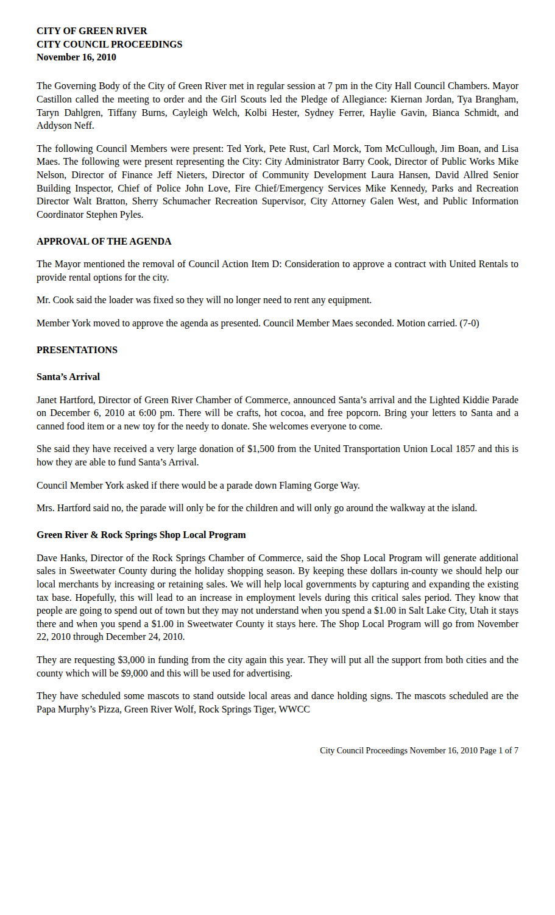CITY OF GREEN RIVER
CITY COUNCIL PROCEEDINGS
November 16, 2010
The Governing Body of the City of Green River met in regular session at 7 pm in the City Hall Council Chambers. Mayor Castillon called the meeting to order and the Girl Scouts led the Pledge of Allegiance: Kiernan Jordan, Tya Brangham, Taryn Dahlgren, Tiffany Burns, Cayleigh Welch, Kolbi Hester, Sydney Ferrer, Haylie Gavin, Bianca Schmidt, and Addyson Neff.
The following Council Members were present: Ted York, Pete Rust, Carl Morck, Tom McCullough, Jim Boan, and Lisa Maes. The following were present representing the City: City Administrator Barry Cook, Director of Public Works Mike Nelson, Director of Finance Jeff Nieters, Director of Community Development Laura Hansen, David Allred Senior Building Inspector, Chief of Police John Love, Fire Chief/Emergency Services Mike Kennedy, Parks and Recreation Director Walt Bratton, Sherry Schumacher Recreation Supervisor, City Attorney Galen West, and Public Information Coordinator Stephen Pyles.
Approval of the Agenda
The Mayor mentioned the removal of Council Action Item D: Consideration to approve a contract with United Rentals to provide rental options for the city.
Mr. Cook said the loader was fixed so they will no longer need to rent any equipment.
Member York moved to approve the agenda as presented. Council Member Maes seconded. Motion carried. (7-0)
Presentations
Santa’s Arrival
Janet Hartford, Director of Green River Chamber of Commerce, announced Santa’s arrival and the Lighted Kiddie Parade on December 6, 2010 at 6:00 pm. There will be crafts, hot cocoa, and free popcorn. Bring your letters to Santa and a canned food item or a new toy for the needy to donate. She welcomes everyone to come.
She said they have received a very large donation of $1,500 from the United Transportation Union Local 1857 and this is how they are able to fund Santa’s Arrival.
Council Member York asked if there would be a parade down Flaming Gorge Way.
Mrs. Hartford said no, the parade will only be for the children and will only go around the walkway at the island.
Green River & Rock Springs Shop Local Program
Dave Hanks, Director of the Rock Springs Chamber of Commerce, said the Shop Local Program will generate additional sales in Sweetwater County during the holiday shopping season. By keeping these dollars in-county we should help our local merchants by increasing or retaining sales. We will help local governments by capturing and expanding the existing tax base. Hopefully, this will lead to an increase in employment levels during this critical sales period. They know that people are going to spend out of town but they may not understand when you spend a $1.00 in Salt Lake City, Utah it stays there and when you spend a $1.00 in Sweetwater County it stays here. The Shop Local Program will go from November 22, 2010 through December 24, 2010.
They are requesting $3,000 in funding from the city again this year. They will put all the support from both cities and the county which will be $9,000 and this will be used for advertising.
They have scheduled some mascots to stand outside local areas and dance holding signs. The mascots scheduled are the Papa Murphy’s Pizza, Green River Wolf, Rock Springs Tiger, WWCC
City Council Proceedings November 16, 2010 Page 1 of 7